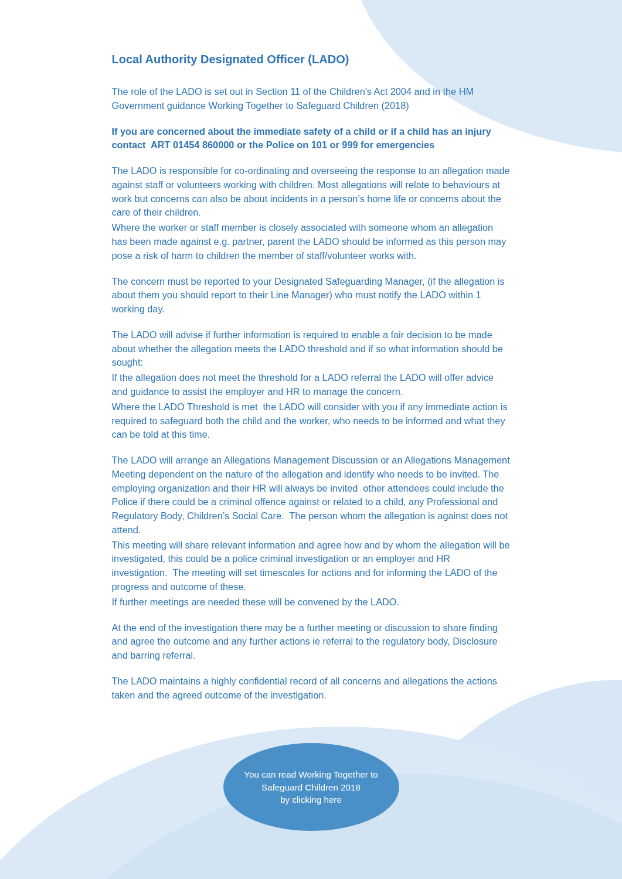Local Authority Designated Officer (LADO)
The role of the LADO is set out in Section 11 of the Children's Act 2004 and in the HM Government guidance Working Together to Safeguard Children (2018)
If you are concerned about the immediate safety of a child or if a child has an injury contact ART 01454 860000 or the Police on 101 or 999 for emergencies
The LADO is responsible for co-ordinating and overseeing the response to an allegation made against staff or volunteers working with children. Most allegations will relate to behaviours at work but concerns can also be about incidents in a person’s home life or concerns about the care of their children.
Where the worker or staff member is closely associated with someone whom an allegation has been made against e.g. partner, parent the LADO should be informed as this person may pose a risk of harm to children the member of staff/volunteer works with.
The concern must be reported to your Designated Safeguarding Manager, (if the allegation is about them you should report to their Line Manager) who must notify the LADO within 1 working day.
The LADO will advise if further information is required to enable a fair decision to be made about whether the allegation meets the LADO threshold and if so what information should be sought:
If the allegation does not meet the threshold for a LADO referral the LADO will offer advice and guidance to assist the employer and HR to manage the concern.
Where the LADO Threshold is met the LADO will consider with you if any immediate action is required to safeguard both the child and the worker, who needs to be informed and what they can be told at this time.
The LADO will arrange an Allegations Management Discussion or an Allegations Management Meeting dependent on the nature of the allegation and identify who needs to be invited. The employing organization and their HR will always be invited other attendees could include the Police if there could be a criminal offence against or related to a child, any Professional and Regulatory Body, Children’s Social Care. The person whom the allegation is against does not attend.
This meeting will share relevant information and agree how and by whom the allegation will be investigated, this could be a police criminal investigation or an employer and HR investigation. The meeting will set timescales for actions and for informing the LADO of the progress and outcome of these.
If further meetings are needed these will be convened by the LADO.
At the end of the investigation there may be a further meeting or discussion to share finding and agree the outcome and any further actions ie referral to the regulatory body, Disclosure and barring referral.
The LADO maintains a highly confidential record of all concerns and allegations the actions taken and the agreed outcome of the investigation.
You can read Working Together to Safeguard Children 2018
by clicking here